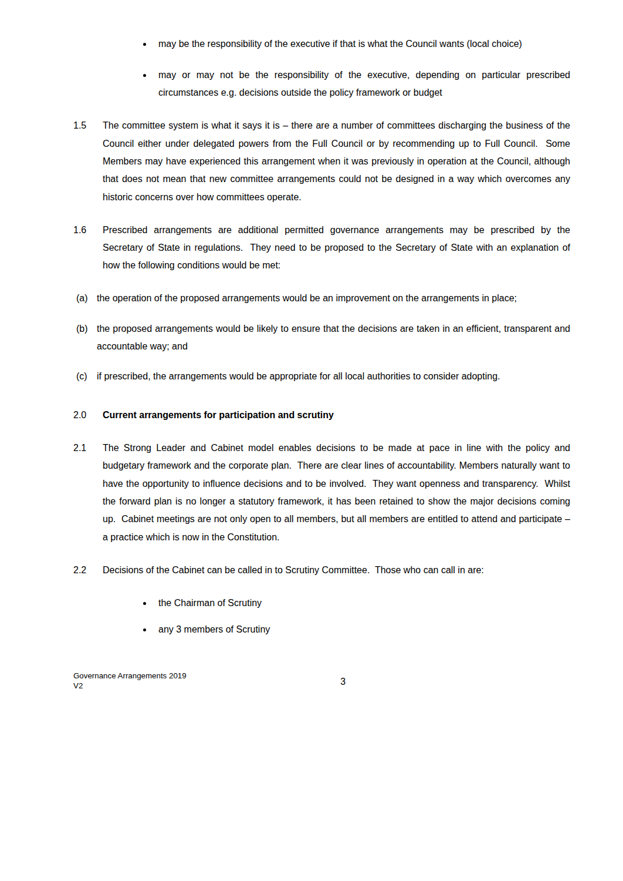may be the responsibility of the executive if that is what the Council wants (local choice)
may or may not be the responsibility of the executive, depending on particular prescribed circumstances e.g. decisions outside the policy framework or budget
1.5
The committee system is what it says it is – there are a number of committees discharging the business of the Council either under delegated powers from the Full Council or by recommending up to Full Council. Some Members may have experienced this arrangement when it was previously in operation at the Council, although that does not mean that new committee arrangements could not be designed in a way which overcomes any historic concerns over how committees operate.
1.6
Prescribed arrangements are additional permitted governance arrangements may be prescribed by the Secretary of State in regulations. They need to be proposed to the Secretary of State with an explanation of how the following conditions would be met:
(a)
the operation of the proposed arrangements would be an improvement on the arrangements in place;
(b)
the proposed arrangements would be likely to ensure that the decisions are taken in an efficient, transparent and accountable way; and
(c)
if prescribed, the arrangements would be appropriate for all local authorities to consider adopting.
2.0 Current arrangements for participation and scrutiny
2.1
The Strong Leader and Cabinet model enables decisions to be made at pace in line with the policy and budgetary framework and the corporate plan. There are clear lines of accountability. Members naturally want to have the opportunity to influence decisions and to be involved. They want openness and transparency. Whilst the forward plan is no longer a statutory framework, it has been retained to show the major decisions coming up. Cabinet meetings are not only open to all members, but all members are entitled to attend and participate – a practice which is now in the Constitution.
2.2
Decisions of the Cabinet can be called in to Scrutiny Committee. Those who can call in are:
the Chairman of Scrutiny
any 3 members of Scrutiny
Governance Arrangements 2019
V2
3